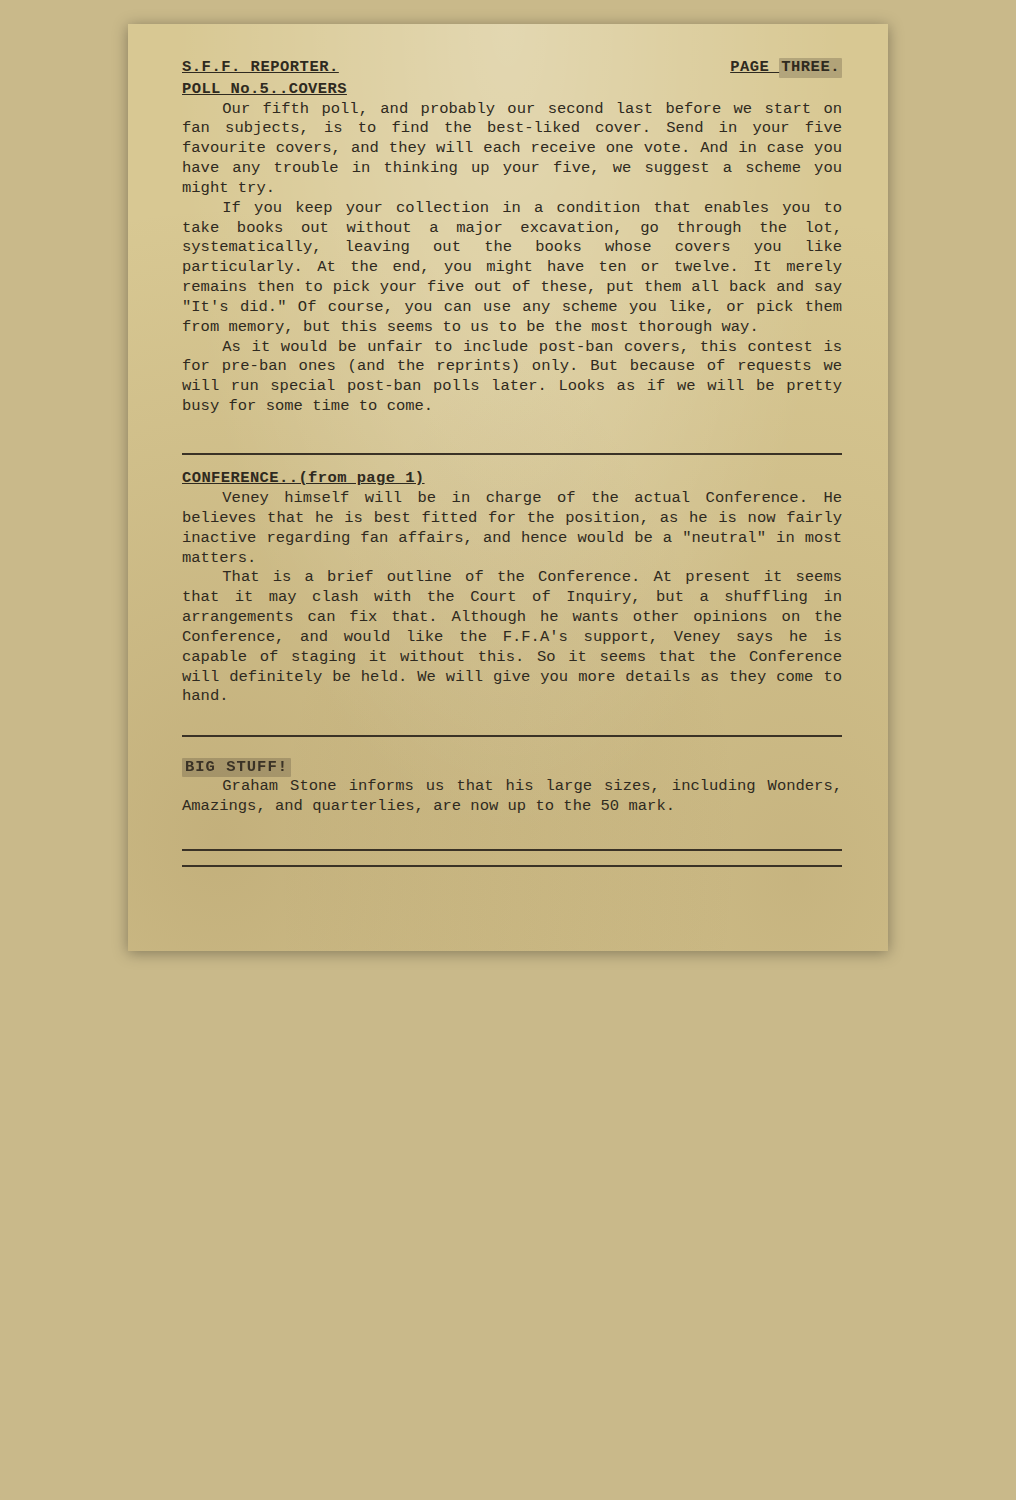S.F.F. REPORTER. PAGE THREE.
POLL No.5..COVERS
Our fifth poll, and probably our second last before we start on fan subjects, is to find the best-liked cover. Send in your five favourite covers, and they will each receive one vote. And in case you have any trouble in thinking up your five, we suggest a scheme you might try.
If you keep your collection in a condition that enables you to take books out without a major excavation, go through the lot, systematically, leaving out the books whose covers you like particularly. At the end, you might have ten or twelve. It merely remains then to pick your five out of these, put them all back and say "It's did." Of course, you can use any scheme you like, or pick them from memory, but this seems to us to be the most thorough way.
As it would be unfair to include post-ban covers, this contest is for pre-ban ones (and the reprints) only. But because of requests we will run special post-ban polls later. Looks as if we will be pretty busy for some time to come.
CONFERENCE..(from page 1)
Veney himself will be in charge of the actual Conference. He believes that he is best fitted for the position, as he is now fairly inactive regarding fan affairs, and hence would be a "neutral" in most matters.
That is a brief outline of the Conference. At present it seems that it may clash with the Court of Inquiry, but a shuffling in arrangements can fix that. Although he wants other opinions on the Conference, and would like the F.F.A's support, Veney says he is capable of staging it without this. So it seems that the Conference will definitely be held. We will give you more details as they come to hand.
BIG STUFF!
Graham Stone informs us that his large sizes, including Wonders, Amazings, and quarterlies, are now up to the 50 mark.